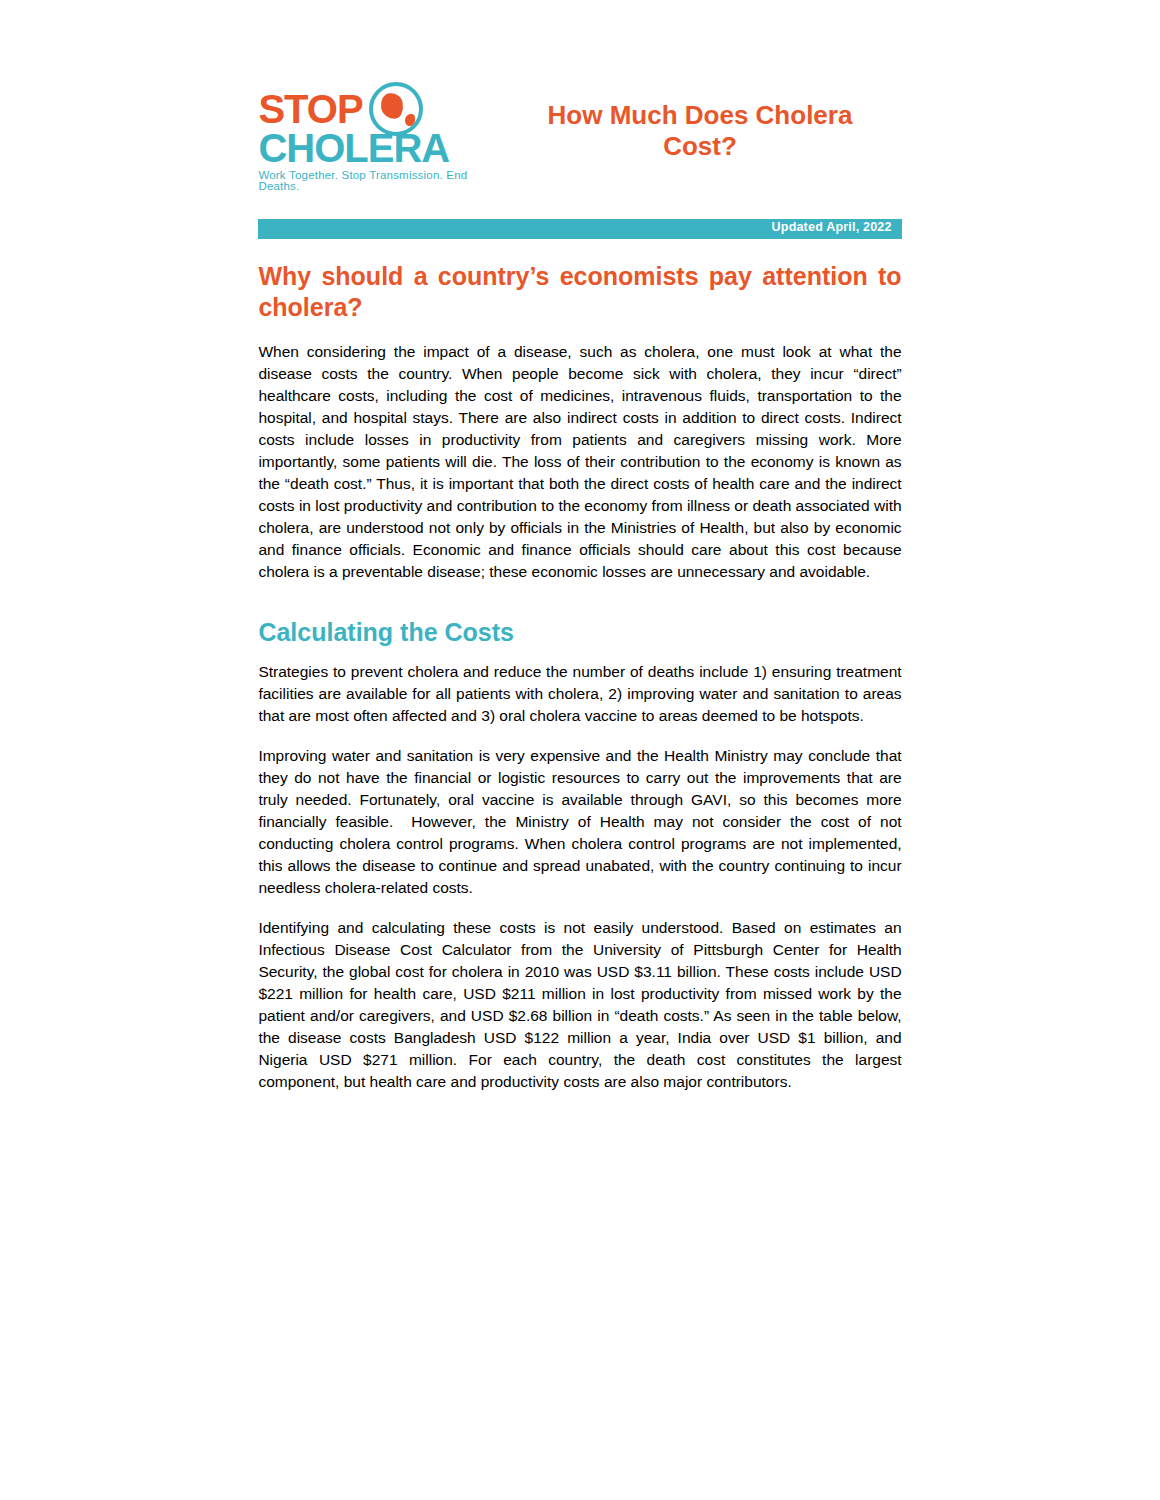STOP
CHOLERA
Work Together. Stop Transmission. End Deaths.
How Much Does Cholera Cost?
Updated April, 2022
Why should a country’s economists pay attention to cholera?
When considering the impact of a disease, such as cholera, one must look at what the disease costs the country. When people become sick with cholera, they incur “direct” healthcare costs, including the cost of medicines, intravenous fluids, transportation to the hospital, and hospital stays. There are also indirect costs in addition to direct costs. Indirect costs include losses in productivity from patients and caregivers missing work. More importantly, some patients will die. The loss of their contribution to the economy is known as the “death cost.” Thus, it is important that both the direct costs of health care and the indirect costs in lost productivity and contribution to the economy from illness or death associated with cholera, are understood not only by officials in the Ministries of Health, but also by economic and finance officials. Economic and finance officials should care about this cost because cholera is a preventable disease; these economic losses are unnecessary and avoidable.
Calculating the Costs
Strategies to prevent cholera and reduce the number of deaths include 1) ensuring treatment facilities are available for all patients with cholera, 2) improving water and sanitation to areas that are most often affected and 3) oral cholera vaccine to areas deemed to be hotspots.
Improving water and sanitation is very expensive and the Health Ministry may conclude that they do not have the financial or logistic resources to carry out the improvements that are truly needed. Fortunately, oral vaccine is available through GAVI, so this becomes more financially feasible. However, the Ministry of Health may not consider the cost of not conducting cholera control programs. When cholera control programs are not implemented, this allows the disease to continue and spread unabated, with the country continuing to incur needless cholera-related costs.
Identifying and calculating these costs is not easily understood. Based on estimates an Infectious Disease Cost Calculator from the University of Pittsburgh Center for Health Security, the global cost for cholera in 2010 was USD $3.11 billion. These costs include USD $221 million for health care, USD $211 million in lost productivity from missed work by the patient and/or caregivers, and USD $2.68 billion in “death costs.” As seen in the table below, the disease costs Bangladesh USD $122 million a year, India over USD $1 billion, and Nigeria USD $271 million. For each country, the death cost constitutes the largest component, but health care and productivity costs are also major contributors.